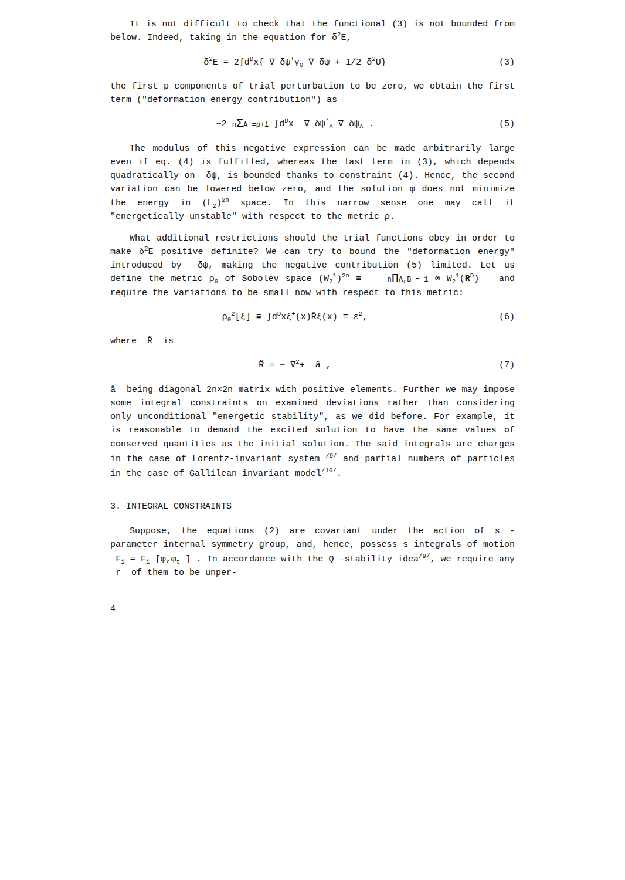It is not difficult to check that the functional (3) is not bounded from below. Indeed, taking in the equation for δ2E,
δ2E = 2∫dDx{ ∇ δψ+γ0 ∇ δψ + 1/2 δ2U} (3)
the first p components of trial perturbation to be zero, we obtain the first term ("deformation energy contribution") as
−2 nΣA =p+1 ∫dDx ∇ δψ*A ∇ δψA . (5)
The modulus of this negative expression can be made arbitrarily large even if eq. (4) is fulfilled, whereas the last term in (3), which depends quadratically on δψ, is bounded thanks to constraint (4). Hence, the second variation can be lowered below zero, and the solution φ does not minimize the energy in (L2)2n space. In this narrow sense one may call it "energetically unstable" with respect to the metric ρ.
What additional restrictions should the trial functions obey in order to make δ2E positive definite? We can try to bound the "deformation energy" introduced by δψ, making the negative contribution (5) limited. Let us define the metric ρ0 of Sobolev space (W21)2n ≡ nΠA,B = 1 ⊗ W21(RD) and require the variations to be small now with respect to this metric:
ρ02[ξ] ≡ ∫dDxξ+(x)R̂ξ(x) = ε2, (6)
where R̂ is
R̂ = − ∇2+ â , (7)
â being diagonal 2n×2n matrix with positive elements. Further we may impose some integral constraints on examined deviations rather than considering only unconditional "energetic stability", as we did before. For example, it is reasonable to demand the excited solution to have the same values of conserved quantities as the initial solution. The said integrals are charges in the case of Lorentz-invariant system /9/ and partial numbers of particles in the case of Gallilean-invariant model/10/.
3. INTEGRAL CONSTRAINTS
Suppose, the equations (2) are covariant under the action of s -parameter internal symmetry group, and, hence, possess s integrals of motion Fi = Fi [φ,φt ] . In accordance with the Q -stability idea/9/, we require any r of them to be unper-
4